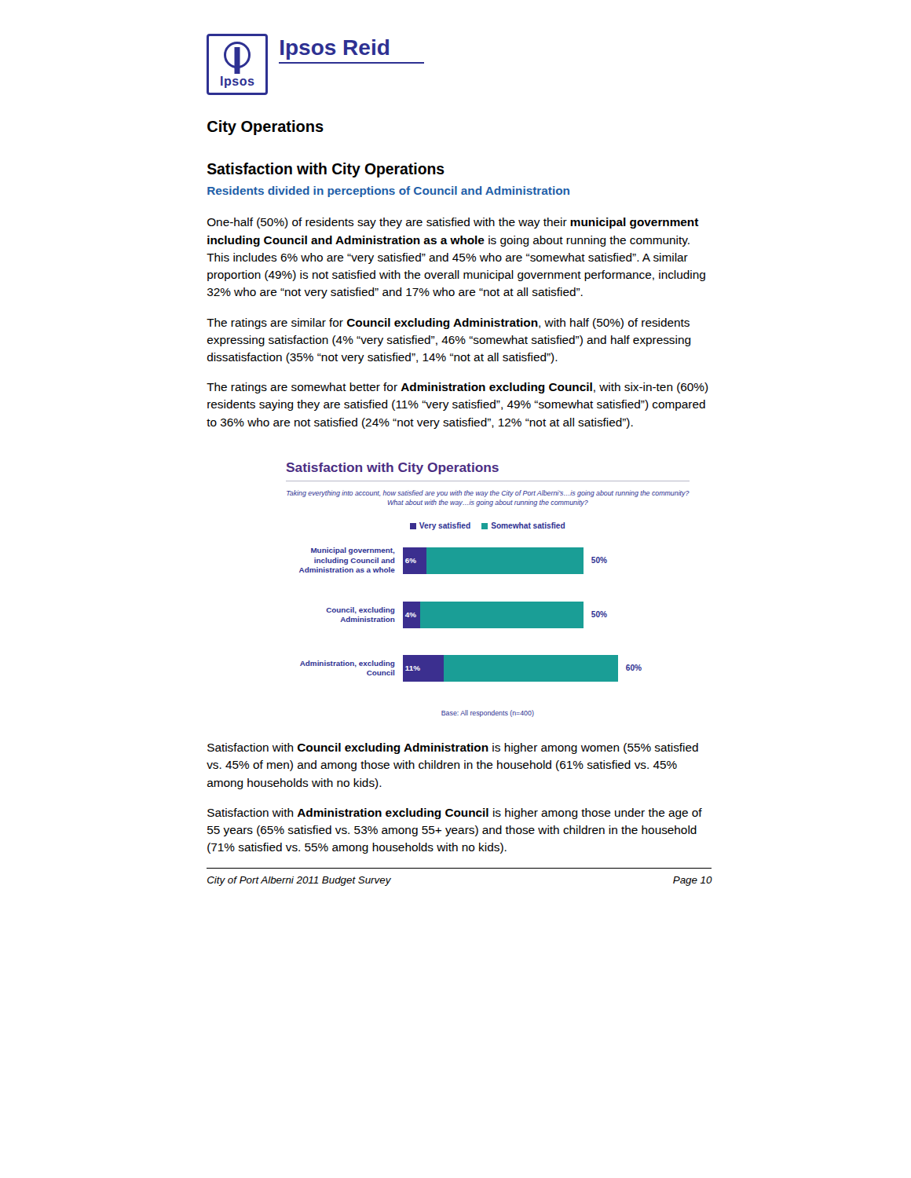Ipsos
Ipsos Reid
City Operations
Satisfaction with City Operations
Residents divided in perceptions of Council and Administration
One-half (50%) of residents say they are satisfied with the way their municipal government including Council and Administration as a whole is going about running the community. This includes 6% who are “very satisfied” and 45% who are “somewhat satisfied”. A similar proportion (49%) is not satisfied with the overall municipal government performance, including 32% who are “not very satisfied” and 17% who are “not at all satisfied”.
The ratings are similar for Council excluding Administration, with half (50%) of residents expressing satisfaction (4% “very satisfied”, 46% “somewhat satisfied”) and half expressing dissatisfaction (35% “not very satisfied”, 14% “not at all satisfied”).
The ratings are somewhat better for Administration excluding Council, with six-in-ten (60%) residents saying they are satisfied (11% “very satisfied”, 49% “somewhat satisfied”) compared to 36% who are not satisfied (24% “not very satisfied”, 12% “not at all satisfied”).
Satisfaction with City Operations
Taking everything into account, how satisfied are you with the way the City of Port Alberni’s…is going about running the community?
What about with the way…is going about running the community?
Very satisfied
Somewhat satisfied
Municipal government, including Council and Administration as a whole
6%
50%
Council, excluding Administration
4%
50%
Administration, excluding Council
11%
60%
Base: All respondents (n=400)
Satisfaction with Council excluding Administration is higher among women (55% satisfied vs. 45% of men) and among those with children in the household (61% satisfied vs. 45% among households with no kids).
Satisfaction with Administration excluding Council is higher among those under the age of 55 years (65% satisfied vs. 53% among 55+ years) and those with children in the household (71% satisfied vs. 55% among households with no kids).
City of Port Alberni 2011 Budget Survey
Page 10